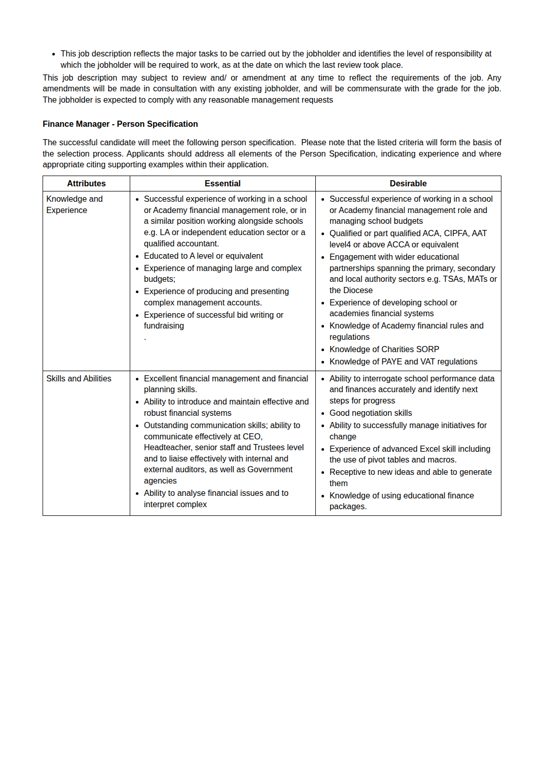This job description reflects the major tasks to be carried out by the jobholder and identifies the level of responsibility at which the jobholder will be required to work, as at the date on which the last review took place.
This job description may subject to review and/ or amendment at any time to reflect the requirements of the job. Any amendments will be made in consultation with any existing jobholder, and will be commensurate with the grade for the job. The jobholder is expected to comply with any reasonable management requests
Finance Manager - Person Specification
The successful candidate will meet the following person specification. Please note that the listed criteria will form the basis of the selection process. Applicants should address all elements of the Person Specification, indicating experience and where appropriate citing supporting examples within their application.
| Attributes | Essential | Desirable |
| --- | --- | --- |
| Knowledge and Experience | Successful experience of working in a school or Academy financial management role, or in a similar position working alongside schools e.g. LA or independent education sector or a qualified accountant. Educated to A level or equivalent Experience of managing large and complex budgets; Experience of producing and presenting complex management accounts. Experience of successful bid writing or fundraising . | Successful experience of working in a school or Academy financial management role and managing school budgets Qualified or part qualified ACA, CIPFA, AAT level4 or above ACCA or equivalent Engagement with wider educational partnerships spanning the primary, secondary and local authority sectors e.g. TSAs, MATs or the Diocese Experience of developing school or academies financial systems Knowledge of Academy financial rules and regulations Knowledge of Charities SORP Knowledge of PAYE and VAT regulations |
| Skills and Abilities | Excellent financial management and financial planning skills. Ability to introduce and maintain effective and robust financial systems Outstanding communication skills; ability to communicate effectively at CEO, Headteacher, senior staff and Trustees level and to liaise effectively with internal and external auditors, as well as Government agencies Ability to analyse financial issues and to interpret complex | Ability to interrogate school performance data and finances accurately and identify next steps for progress Good negotiation skills Ability to successfully manage initiatives for change Experience of advanced Excel skill including the use of pivot tables and macros. Receptive to new ideas and able to generate them Knowledge of using educational finance packages. |